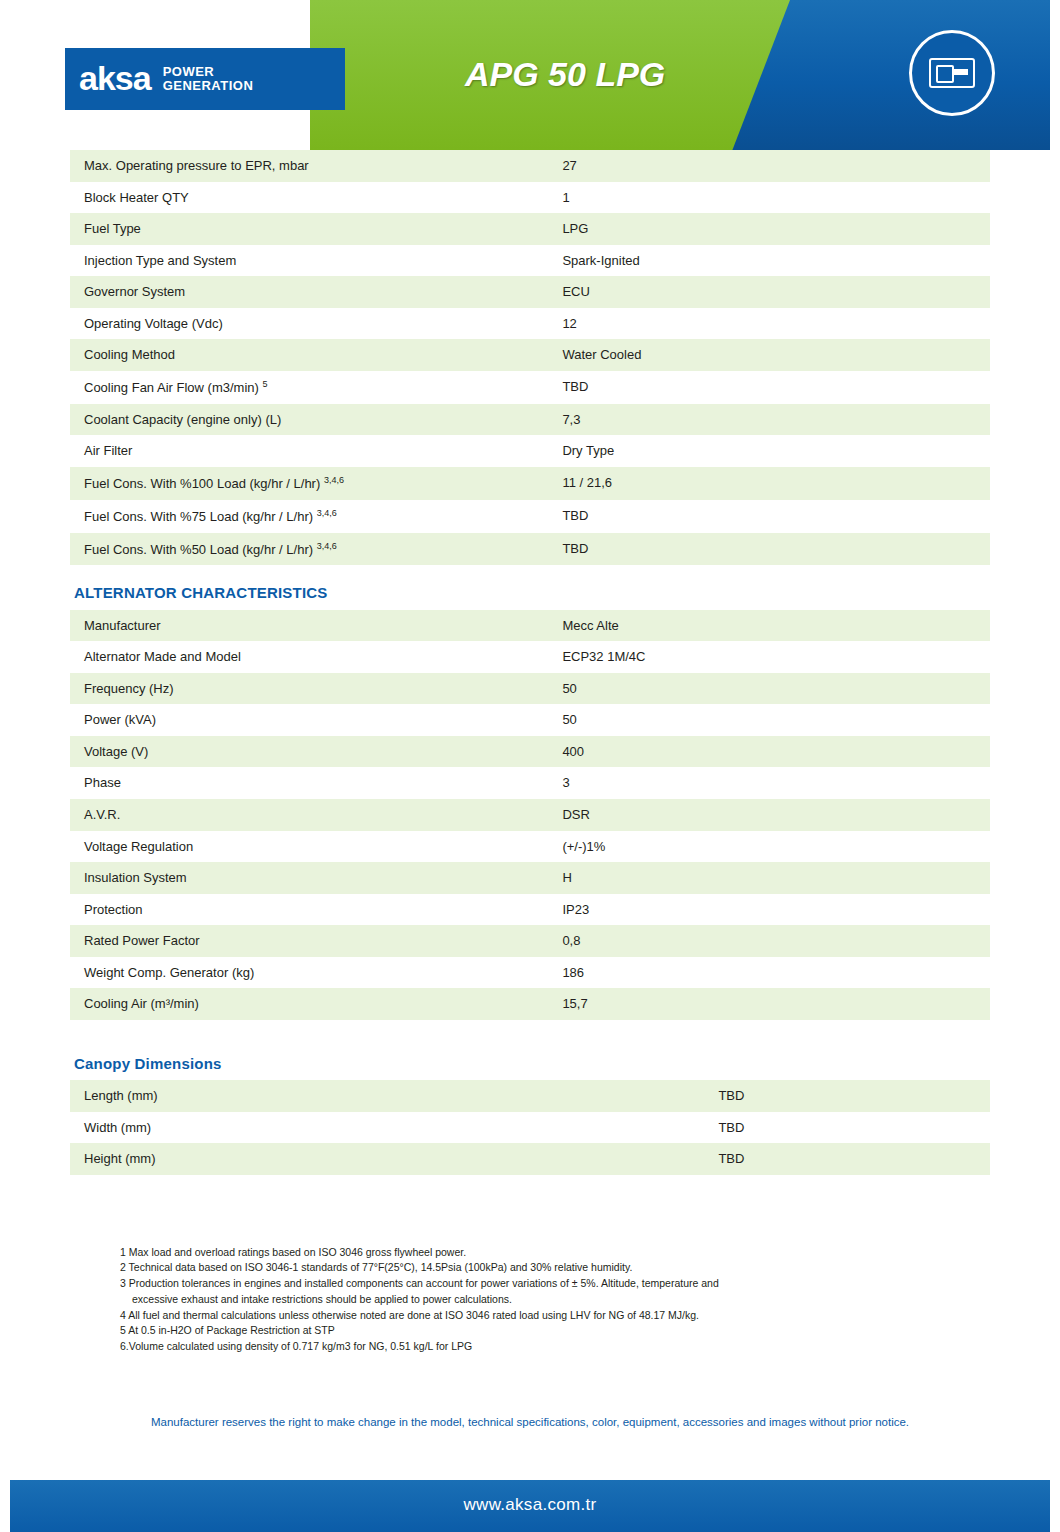aksa POWER GENERATION
APG 50 LPG
| Max. Operating pressure to EPR, mbar | 27 |
| Block Heater QTY | 1 |
| Fuel Type | LPG |
| Injection Type and System | Spark-Ignited |
| Governor System | ECU |
| Operating Voltage (Vdc) | 12 |
| Cooling Method | Water Cooled |
| Cooling Fan Air Flow (m3/min) 5 | TBD |
| Coolant Capacity (engine only) (L) | 7,3 |
| Air Filter | Dry Type |
| Fuel Cons. With %100 Load (kg/hr / L/hr) 3,4,6 | 11 / 21,6 |
| Fuel Cons. With %75 Load (kg/hr / L/hr) 3,4,6 | TBD |
| Fuel Cons. With %50 Load (kg/hr / L/hr) 3,4,6 | TBD |
ALTERNATOR CHARACTERISTICS
| Manufacturer | Mecc Alte |
| Alternator Made and Model | ECP32 1M/4C |
| Frequency (Hz) | 50 |
| Power (kVA) | 50 |
| Voltage (V) | 400 |
| Phase | 3 |
| A.V.R. | DSR |
| Voltage Regulation | (+/-)1% |
| Insulation System | H |
| Protection | IP23 |
| Rated Power Factor | 0,8 |
| Weight Comp. Generator (kg) | 186 |
| Cooling Air (m³/min) | 15,7 |
Canopy Dimensions
| Length (mm) | TBD |
| Width (mm) | TBD |
| Height (mm) | TBD |
1 Max load and overload ratings based on ISO 3046 gross flywheel power.
2 Technical data based on ISO 3046-1 standards of 77°F(25°C), 14.5Psia (100kPa) and 30% relative humidity.
3 Production tolerances in engines and installed components can account for power variations of ± 5%. Altitude, temperature and
excessive exhaust and intake restrictions should be applied to power calculations.
4 All fuel and thermal calculations unless otherwise noted are done at ISO 3046 rated load using LHV for NG of 48.17 MJ/kg.
5 At 0.5 in-H2O of Package Restriction at STP
6.Volume calculated using density of 0.717 kg/m3 for NG, 0.51 kg/L for LPG
Manufacturer reserves the right to make change in the model, technical specifications, color, equipment, accessories and images without prior notice.
www.aksa.com.tr